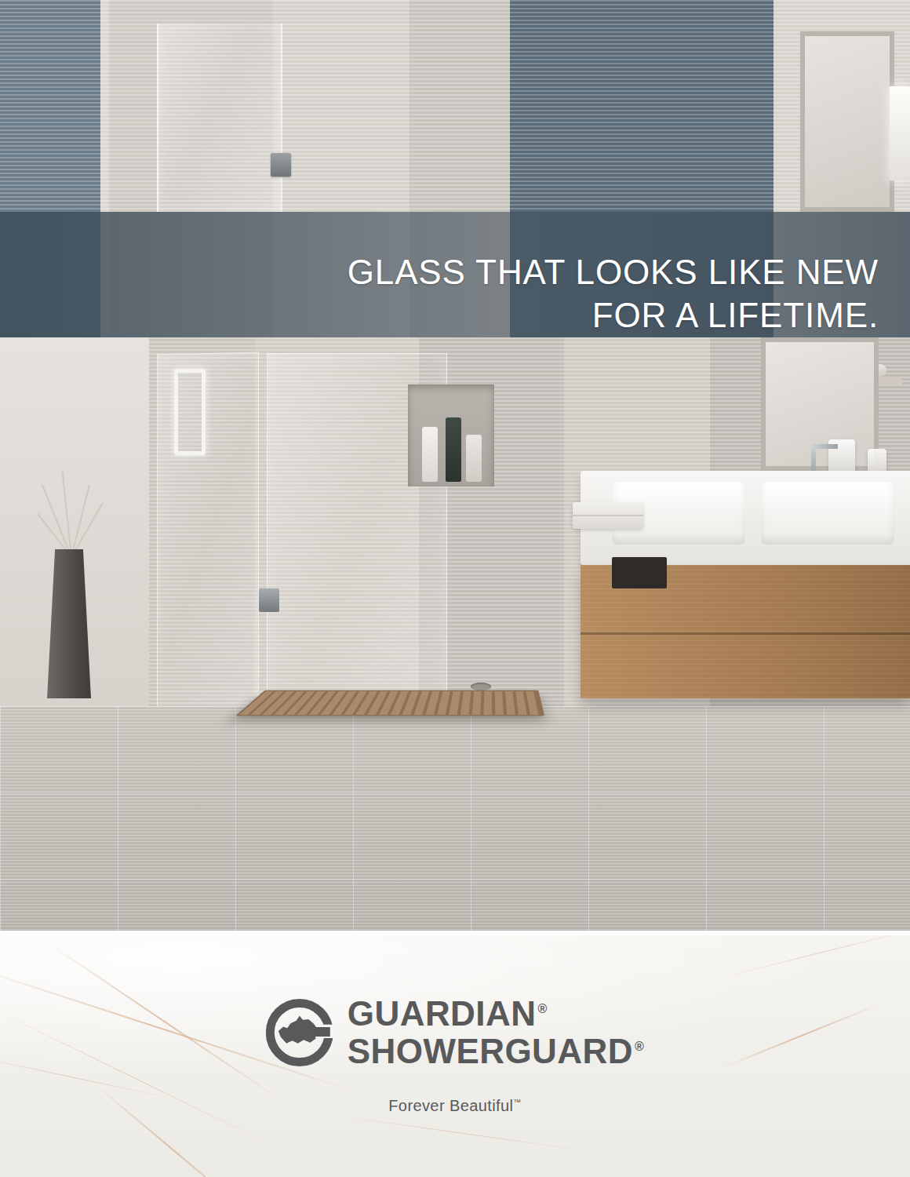Glass that looks like new
for a lifetime.
Guardian®
ShowerGuard®
Forever Beautiful™